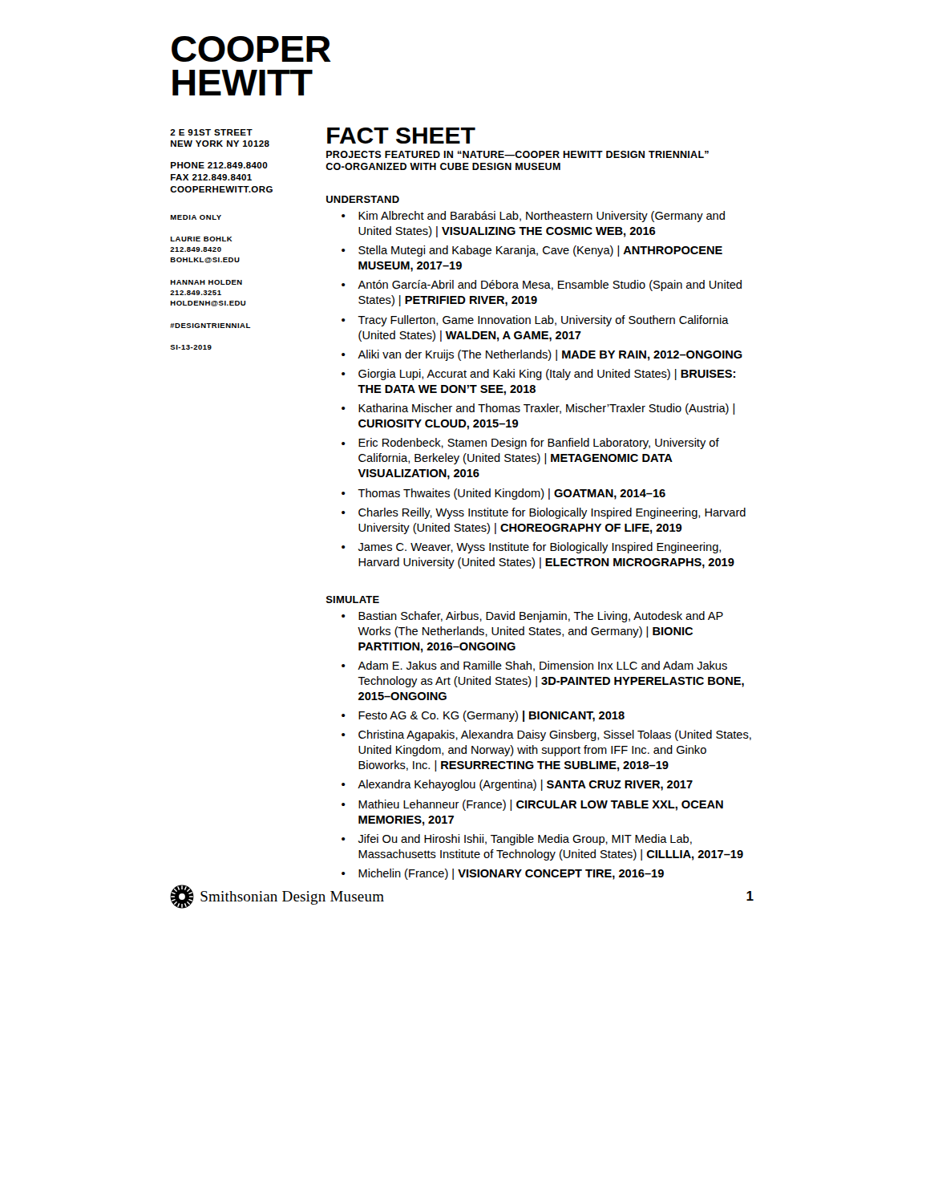Cooper
Hewitt
2 E 91st Street
New York NY 10128
Phone 212.849.8400
Fax 212.849.8401
cooperhewitt.org
Media only
Laurie Bohlk
212.849.8420
bohlkl@si.edu
Hannah Holden
212.849.3251
holdenh@si.edu
#DesignTriennial
SI-13-2019
Fact Sheet
Projects featured in “Nature—Cooper Hewitt Design Triennial”
Co-organized with Cube Design Museum
Understand
Kim Albrecht and Barabási Lab, Northeastern University (Germany and United States) | Visualizing the Cosmic Web, 2016
Stella Mutegi and Kabage Karanja, Cave (Kenya) | Anthropocene Museum, 2017–19
Antón García-Abril and Débora Mesa, Ensamble Studio (Spain and United States) | Petrified River, 2019
Tracy Fullerton, Game Innovation Lab, University of Southern California (United States) | Walden, a Game, 2017
Aliki van der Kruijs (The Netherlands) | Made by Rain, 2012–ongoing
Giorgia Lupi, Accurat and Kaki King (Italy and United States) | Bruises: The Data We Don’t See, 2018
Katharina Mischer and Thomas Traxler, Mischer’Traxler Studio (Austria) | Curiosity Cloud, 2015–19
Eric Rodenbeck, Stamen Design for Banfield Laboratory, University of California, Berkeley (United States) | Metagenomic Data Visualization, 2016
Thomas Thwaites (United Kingdom) | Goatman, 2014–16
Charles Reilly, Wyss Institute for Biologically Inspired Engineering, Harvard University (United States) | Choreography of Life, 2019
James C. Weaver, Wyss Institute for Biologically Inspired Engineering, Harvard University (United States) | Electron Micrographs, 2019
Simulate
Bastian Schafer, Airbus, David Benjamin, The Living, Autodesk and AP Works (The Netherlands, United States, and Germany) | Bionic Partition, 2016–ongoing
Adam E. Jakus and Ramille Shah, Dimension Inx LLC and Adam Jakus Technology as Art (United States) | 3D-Painted Hyperelastic Bone, 2015–ongoing
Festo AG & Co. KG (Germany) | Bionicant, 2018
Christina Agapakis, Alexandra Daisy Ginsberg, Sissel Tolaas (United States, United Kingdom, and Norway) with support from IFF Inc. and Ginko Bioworks, Inc. | Resurrecting the Sublime, 2018–19
Alexandra Kehayoglou (Argentina) | Santa Cruz River, 2017
Mathieu Lehanneur (France) | Circular Low Table XXL, Ocean Memories, 2017
Jifei Ou and Hiroshi Ishii, Tangible Media Group, MIT Media Lab, Massachusetts Institute of Technology (United States) | Cilllia, 2017–19
Michelin (France) | Visionary Concept Tire, 2016–19
Smithsonian Design Museum
1